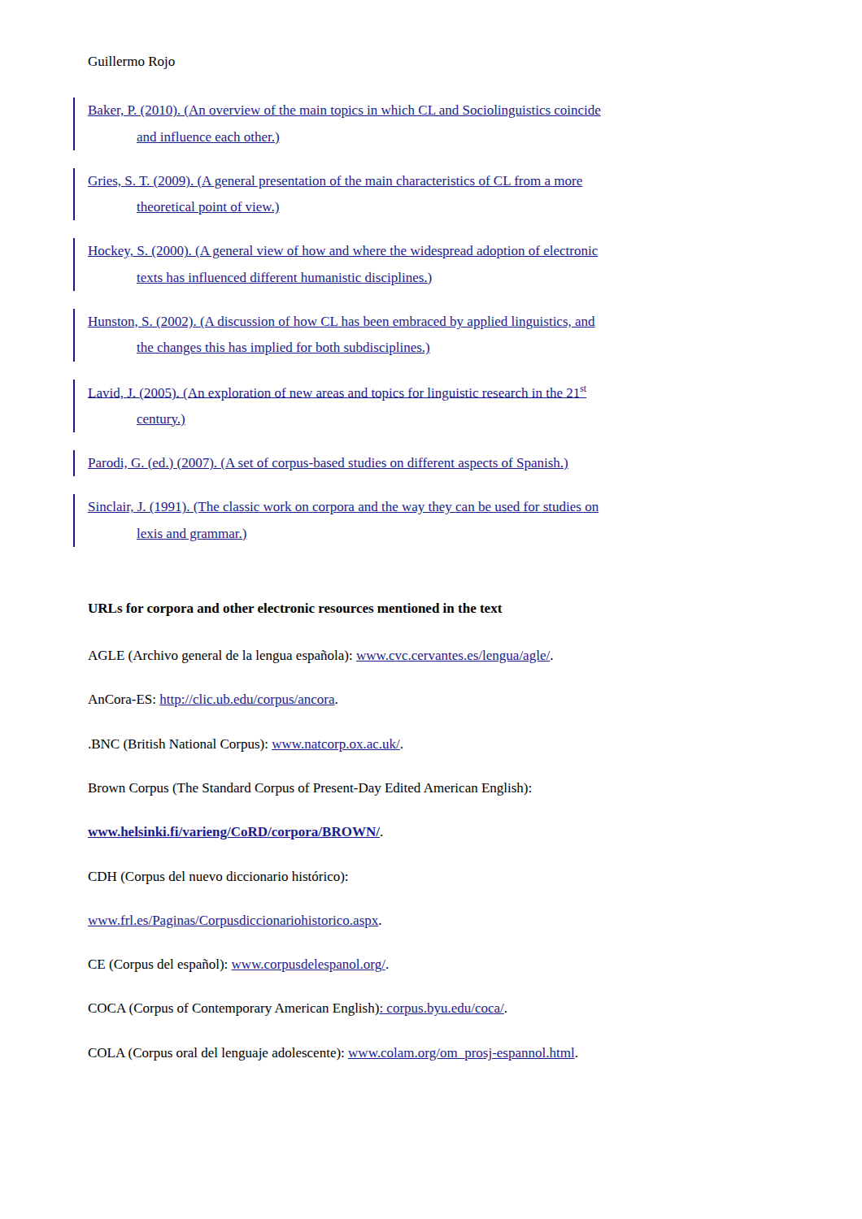Guillermo Rojo
Baker, P. (2010). (An overview of the main topics in which CL and Sociolinguistics coincideand influence each other.)
Gries, S. T. (2009). (A general presentation of the main characteristics of CL from a moretheoretical point of view.)
Hockey, S. (2000). (A general view of how and where the widespread adoption of electronictexts has influenced different humanistic disciplines.)
Hunston, S. (2002). (A discussion of how CL has been embraced by applied linguistics, andthe changes this has implied for both subdisciplines.)
Lavid, J. (2005). (An exploration of new areas and topics for linguistic research in the 21stcentury.)
Parodi, G. (ed.) (2007). (A set of corpus-based studies on different aspects of Spanish.)
Sinclair, J. (1991). (The classic work on corpora and the way they can be used for studies onlexis and grammar.)
URLs for corpora and other electronic resources mentioned in the text
AGLE (Archivo general de la lengua española): www.cvc.cervantes.es/lengua/agle/.
AnCora-ES: http://clic.ub.edu/corpus/ancora.
.BNC (British National Corpus): www.natcorp.ox.ac.uk/.
Brown Corpus (The Standard Corpus of Present-Day Edited American English):
www.helsinki.fi/varieng/CoRD/corpora/BROWN/.
CDH (Corpus del nuevo diccionario histórico):
www.frl.es/Paginas/Corpusdiccionariohistorico.aspx.
CE (Corpus del español): www.corpusdelespanol.org/.
COCA (Corpus of Contemporary American English): corpus.byu.edu/coca/.
COLA (Corpus oral del lenguaje adolescente): www.colam.org/om_prosj-espannol.html.